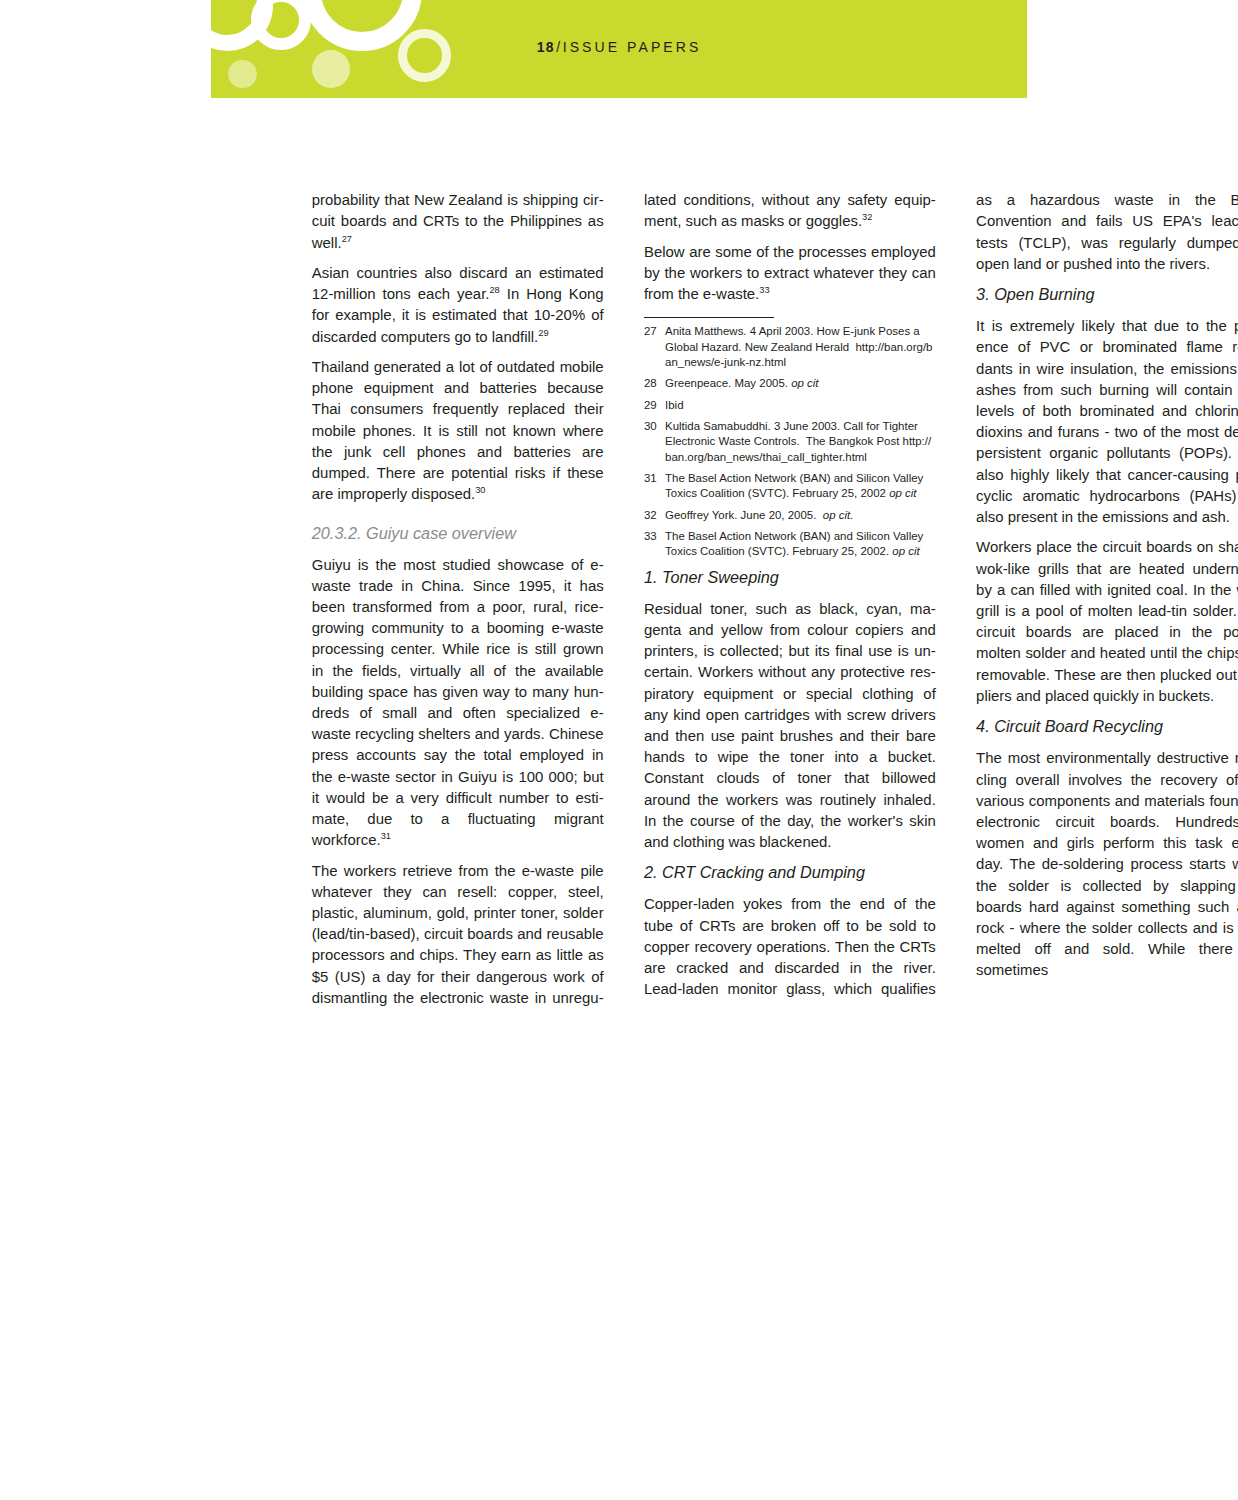18/ISSUE PAPERS
probability that New Zealand is shipping circuit boards and CRTs to the Philippines as well.27
Asian countries also discard an estimated 12-million tons each year.28 In Hong Kong for example, it is estimated that 10-20% of discarded computers go to landfill.29
Thailand generated a lot of outdated mobile phone equipment and batteries because Thai consumers frequently replaced their mobile phones. It is still not known where the junk cell phones and batteries are dumped. There are potential risks if these are improperly disposed.30
20.3.2. Guiyu case overview
Guiyu is the most studied showcase of e-waste trade in China. Since 1995, it has been transformed from a poor, rural, rice-growing community to a booming e-waste processing center. While rice is still grown in the fields, virtually all of the available building space has given way to many hundreds of small and often specialized e-waste recycling shelters and yards. Chinese press accounts say the total employed in the e-waste sector in Guiyu is 100 000; but it would be a very difficult number to estimate, due to a fluctuating migrant workforce.31
The workers retrieve from the e-waste pile whatever they can resell: copper, steel, plastic, aluminum, gold, printer toner, solder (lead/tin-based), circuit boards and reusable processors and chips. They earn as little as $5 (US) a day for their dangerous work of dismantling the electronic waste in unregulated conditions, without any safety equipment, such as masks or goggles.32
Below are some of the processes employed by the workers to extract whatever they can from the e-waste.33
27 Anita Matthews. 4 April 2003. How E-junk Poses a Global Hazard. New Zealand Herald http://ban.org/ban_news/e-junk-nz.html
28 Greenpeace. May 2005. op cit
29 Ibid
30 Kultida Samabuddhi. 3 June 2003. Call for Tighter Electronic Waste Controls. The Bangkok Post http://ban.org/ban_news/thai_call_tighter.html
31 The Basel Action Network (BAN) and Silicon Valley Toxics Coalition (SVTC). February 25, 2002 op cit
32 Geoffrey York. June 20, 2005. op cit.
33 The Basel Action Network (BAN) and Silicon Valley Toxics Coalition (SVTC). February 25, 2002. op cit
1. Toner Sweeping
Residual toner, such as black, cyan, magenta and yellow from colour copiers and printers, is collected; but its final use is uncertain. Workers without any protective respiratory equipment or special clothing of any kind open cartridges with screw drivers and then use paint brushes and their bare hands to wipe the toner into a bucket. Constant clouds of toner that billowed around the workers was routinely inhaled. In the course of the day, the worker's skin and clothing was blackened.
2. CRT Cracking and Dumping
Copper-laden yokes from the end of the tube of CRTs are broken off to be sold to copper recovery operations. Then the CRTs are cracked and discarded in the river. Lead-laden monitor glass, which qualifies as a hazardous waste in the Basel Convention and fails US EPA's leachate tests (TCLP), was regularly dumped on open land or pushed into the rivers.
3. Open Burning
It is extremely likely that due to the presence of PVC or brominated flame retardants in wire insulation, the emissions and ashes from such burning will contain high levels of both brominated and chlorinated dioxins and furans - two of the most deadly persistent organic pollutants (POPs). It is also highly likely that cancer-causing polycyclic aromatic hydrocarbons (PAHs) are also present in the emissions and ash.
Workers place the circuit boards on shallow wok-like grills that are heated underneath by a can filled with ignited coal. In the wok-grill is a pool of molten lead-tin solder. The circuit boards are placed in the pooled molten solder and heated until the chips are removable. These are then plucked out with pliers and placed quickly in buckets.
4. Circuit Board Recycling
The most environmentally destructive recycling overall involves the recovery of the various components and materials found on electronic circuit boards. Hundreds of women and girls perform this task every day. The de-soldering process starts when the solder is collected by slapping the boards hard against something such as a rock - where the solder collects and is later melted off and sold. While there are sometimes